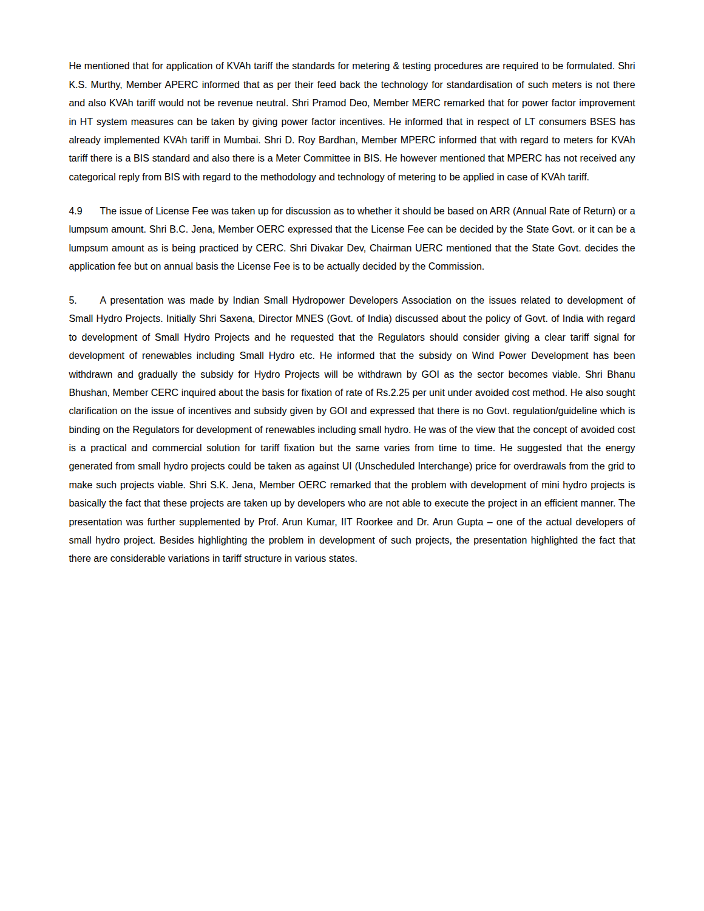He mentioned that for application of KVAh tariff the standards for metering & testing procedures are required to be formulated. Shri K.S. Murthy, Member APERC informed that as per their feed back the technology for standardisation of such meters is not there and also KVAh tariff would not be revenue neutral. Shri Pramod Deo, Member MERC remarked that for power factor improvement in HT system measures can be taken by giving power factor incentives. He informed that in respect of LT consumers BSES has already implemented KVAh tariff in Mumbai. Shri D. Roy Bardhan, Member MPERC informed that with regard to meters for KVAh tariff there is a BIS standard and also there is a Meter Committee in BIS. He however mentioned that MPERC has not received any categorical reply from BIS with regard to the methodology and technology of metering to be applied in case of KVAh tariff.
4.9 The issue of License Fee was taken up for discussion as to whether it should be based on ARR (Annual Rate of Return) or a lumpsum amount. Shri B.C. Jena, Member OERC expressed that the License Fee can be decided by the State Govt. or it can be a lumpsum amount as is being practiced by CERC. Shri Divakar Dev, Chairman UERC mentioned that the State Govt. decides the application fee but on annual basis the License Fee is to be actually decided by the Commission.
5. A presentation was made by Indian Small Hydropower Developers Association on the issues related to development of Small Hydro Projects. Initially Shri Saxena, Director MNES (Govt. of India) discussed about the policy of Govt. of India with regard to development of Small Hydro Projects and he requested that the Regulators should consider giving a clear tariff signal for development of renewables including Small Hydro etc. He informed that the subsidy on Wind Power Development has been withdrawn and gradually the subsidy for Hydro Projects will be withdrawn by GOI as the sector becomes viable. Shri Bhanu Bhushan, Member CERC inquired about the basis for fixation of rate of Rs.2.25 per unit under avoided cost method. He also sought clarification on the issue of incentives and subsidy given by GOI and expressed that there is no Govt. regulation/guideline which is binding on the Regulators for development of renewables including small hydro. He was of the view that the concept of avoided cost is a practical and commercial solution for tariff fixation but the same varies from time to time. He suggested that the energy generated from small hydro projects could be taken as against UI (Unscheduled Interchange) price for overdrawals from the grid to make such projects viable. Shri S.K. Jena, Member OERC remarked that the problem with development of mini hydro projects is basically the fact that these projects are taken up by developers who are not able to execute the project in an efficient manner. The presentation was further supplemented by Prof. Arun Kumar, IIT Roorkee and Dr. Arun Gupta – one of the actual developers of small hydro project. Besides highlighting the problem in development of such projects, the presentation highlighted the fact that there are considerable variations in tariff structure in various states.